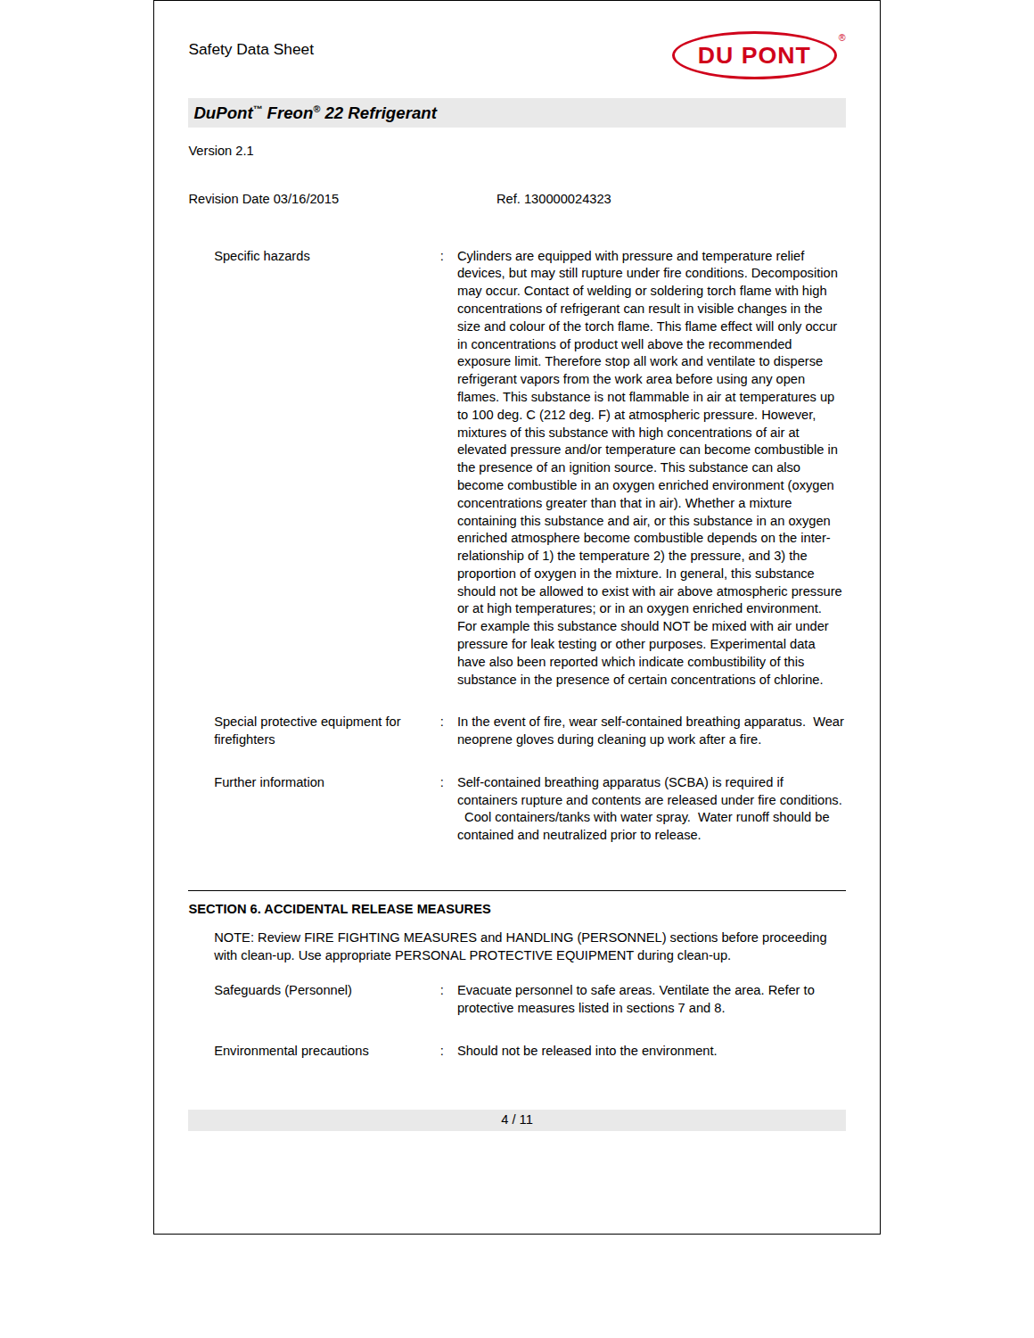Safety Data Sheet
DU PONT®
DuPont™ Freon® 22 Refrigerant
Version 2.1
Revision Date 03/16/2015
Ref. 130000024323
| Specific hazards | : | Cylinders are equipped with pressure and temperature relief devices, but may still rupture under fire conditions. Decomposition may occur. Contact of welding or soldering torch flame with high concentrations of refrigerant can result in visible changes in the size and colour of the torch flame. This flame effect will only occur in concentrations of product well above the recommended exposure limit. Therefore stop all work and ventilate to disperse refrigerant vapors from the work area before using any open flames. This substance is not flammable in air at temperatures up to 100 deg. C (212 deg. F) at atmospheric pressure. However, mixtures of this substance with high concentrations of air at elevated pressure and/or temperature can become combustible in the presence of an ignition source. This substance can also become combustible in an oxygen enriched environment (oxygen concentrations greater than that in air). Whether a mixture containing this substance and air, or this substance in an oxygen enriched atmosphere become combustible depends on the inter-relationship of 1) the temperature 2) the pressure, and 3) the proportion of oxygen in the mixture. In general, this substance should not be allowed to exist with air above atmospheric pressure or at high temperatures; or in an oxygen enriched environment. For example this substance should NOT be mixed with air under pressure for leak testing or other purposes. Experimental data have also been reported which indicate combustibility of this substance in the presence of certain concentrations of chlorine. |
| Special protective equipment for firefighters | : | In the event of fire, wear self-contained breathing apparatus. Wear neoprene gloves during cleaning up work after a fire. |
| Further information | : | Self-contained breathing apparatus (SCBA) is required if containers rupture and contents are released under fire conditions. Cool containers/tanks with water spray. Water runoff should be contained and neutralized prior to release. |
SECTION 6. ACCIDENTAL RELEASE MEASURES
NOTE: Review FIRE FIGHTING MEASURES and HANDLING (PERSONNEL) sections before proceeding with clean-up. Use appropriate PERSONAL PROTECTIVE EQUIPMENT during clean-up.
| Safeguards (Personnel) | : | Evacuate personnel to safe areas. Ventilate the area. Refer to protective measures listed in sections 7 and 8. |
| Environmental precautions | : | Should not be released into the environment. |
4 / 11